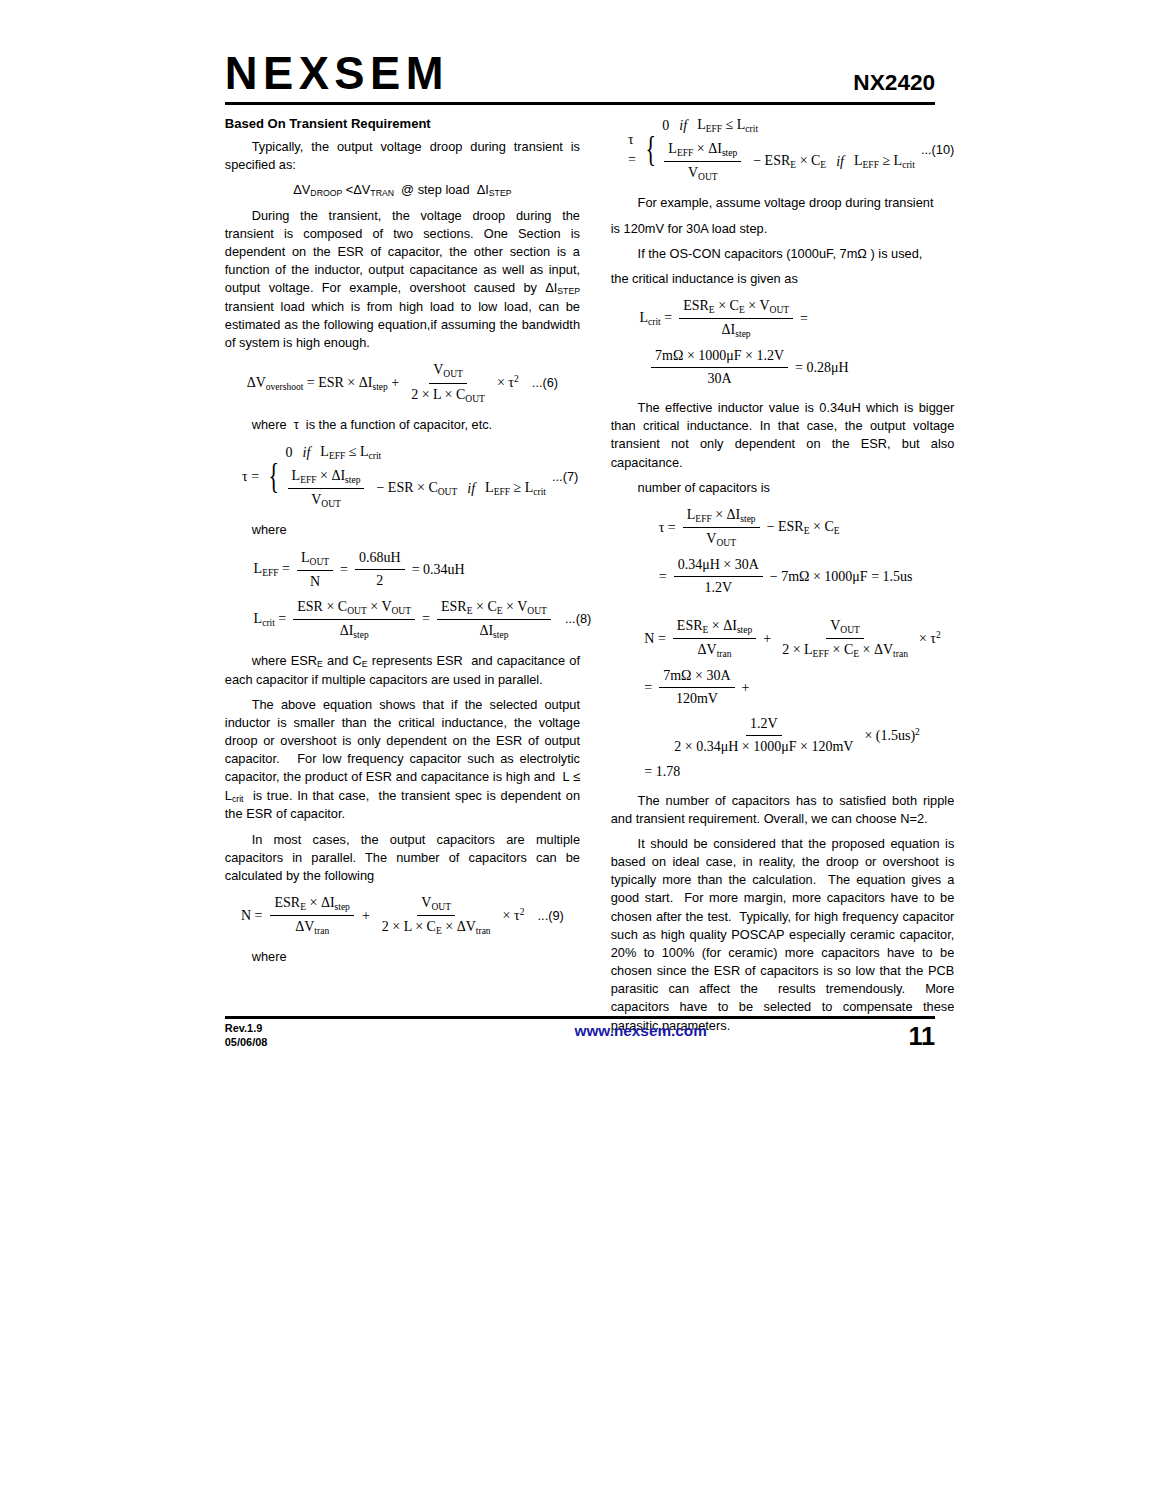NEXSEM
NX2420
Based On Transient Requirement
Typically, the output voltage droop during transient is specified as:
ΔVDROOP <ΔVTRAN @ step load ΔISTEP
During the transient, the voltage droop during the transient is composed of two sections. One Section is dependent on the ESR of capacitor, the other section is a function of the inductor, output capacitance as well as input, output voltage. For example, overshoot caused by ΔISTEP transient load which is from high load to low load, can be estimated as the following equation,if assuming the bandwidth of system is high enough.
ΔVovershoot = ESR × ΔIstep + VOUT 2 × L × COUT × τ2 ...(6)
where τ is the a function of capacitor, etc.
τ = { 0 if LEFF ≤ Lcrit LEFF × ΔIstep VOUT − ESR × COUT if LEFF ≥ Lcrit ...(7)
where
LEFF = LOUT N = 0.68uH 2 = 0.34uH
Lcrit = ESR × COUT × VOUT ΔIstep = ESRE × CE × VOUT ΔIstep ...(8)
where ESRE and CE represents ESR and capacitance of each capacitor if multiple capacitors are used in parallel.
The above equation shows that if the selected output inductor is smaller than the critical inductance, the voltage droop or overshoot is only dependent on the ESR of output capacitor. For low frequency capacitor such as electrolytic capacitor, the product of ESR and capacitance is high and L ≤ Lcrit is true. In that case, the transient spec is dependent on the ESR of capacitor.
In most cases, the output capacitors are multiple capacitors in parallel. The number of capacitors can be calculated by the following
N = ESRE × ΔIstep ΔVtran + VOUT 2 × L × CE × ΔVtran × τ2 ...(9)
where
τ = { 0 if LEFF ≤ Lcrit LEFF × ΔIstep VOUT − ESRE × CE if LEFF ≥ Lcrit ...(10)
For example, assume voltage droop during transient
is 120mV for 30A load step.
If the OS-CON capacitors (1000uF, 7mΩ ) is used,
the critical inductance is given as
Lcrit = ESRE × CE × VOUT ΔIstep =
7mΩ × 1000μF × 1.2V 30A = 0.28μH
The effective inductor value is 0.34uH which is bigger than critical inductance. In that case, the output voltage transient not only dependent on the ESR, but also capacitance.
number of capacitors is
τ = LEFF × ΔIstep VOUT − ESRE × CE
= 0.34μH × 30A 1.2V − 7mΩ × 1000μF = 1.5us
N = ESRE × ΔIstep ΔVtran + VOUT 2 × LEFF × CE × ΔVtran × τ2
= 7mΩ × 30A 120mV +
1.2V 2 × 0.34μH × 1000μF × 120mV × (1.5us)2
= 1.78
The number of capacitors has to satisfied both ripple and transient requirement. Overall, we can choose N=2.
It should be considered that the proposed equation is based on ideal case, in reality, the droop or overshoot is typically more than the calculation. The equation gives a good start. For more margin, more capacitors have to be chosen after the test. Typically, for high frequency capacitor such as high quality POSCAP especially ceramic capacitor, 20% to 100% (for ceramic) more capacitors have to be chosen since the ESR of capacitors is so low that the PCB parasitic can affect the results tremendously. More capacitors have to be selected to compensate these parasitic parameters.
Rev.1.9
05/06/08
www.nexsem.com
11